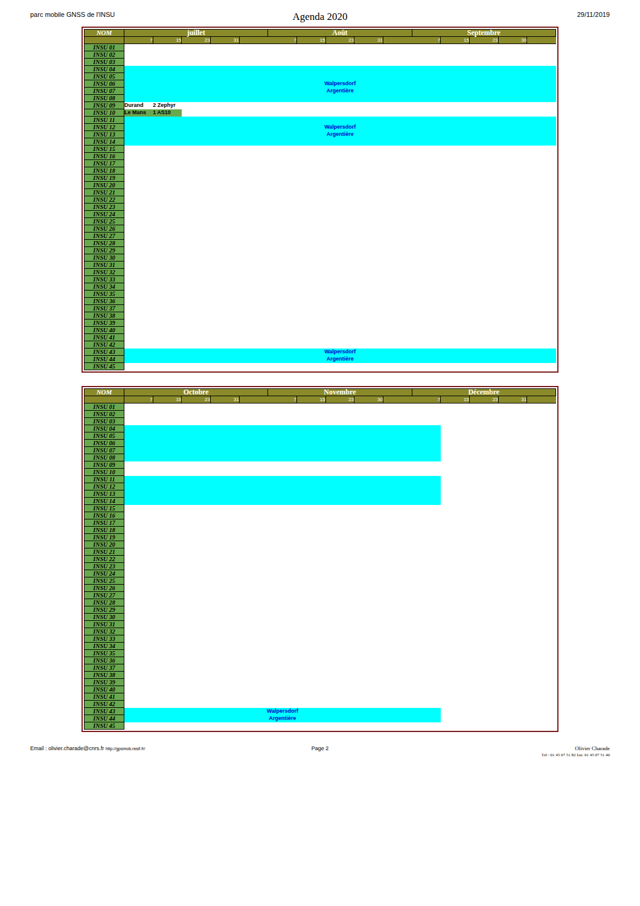parc mobile GNSS de l'INSU
Agenda 2020
29/11/2019
| NOM | juillet | Août | Septembre |
| --- | --- | --- | --- |
| | | 7 | | 15 | | 23 | | 31 | | | | 7 | | 15 | | 23 | | 31 | | | | 7 | | 15 | | 23 | | 30 | | |
| INSU 01 | |
| INSU 02 | |
| INSU 03 | |
| INSU 04 | |
| INSU 05 | |
| INSU 06 | Walpersdorf |
| INSU 07 | Argentière |
| INSU 08 | |
| INSU 09 | Durand | 2 Zephyr | |
| INSU 10 | Le Mans | 1 AS10 | |
| INSU 11 | |
| INSU 12 | Walpersdorf |
| INSU 13 | Argentière |
| INSU 14 | |
| INSU 15 | |
| INSU 16 | |
| INSU 17 | |
| INSU 18 | |
| INSU 19 | |
| INSU 20 | |
| INSU 21 | |
| INSU 22 | |
| INSU 23 | |
| INSU 24 | |
| INSU 25 | |
| INSU 26 | |
| INSU 27 | |
| INSU 28 | |
| INSU 29 | |
| INSU 30 | |
| INSU 31 | |
| INSU 32 | |
| INSU 33 | |
| INSU 34 | |
| INSU 35 | |
| INSU 36 | |
| INSU 37 | |
| INSU 38 | |
| INSU 39 | |
| INSU 40 | |
| INSU 41 | |
| INSU 42 | |
| INSU 43 | Walpersdorf |
| INSU 44 | Argentière |
| INSU 45 | |
| NOM | Octobre | Novembre | Décembre |
| --- | --- | --- | --- |
| | | 7 | | 15 | | 23 | | 31 | | | | 7 | | 15 | | 23 | | 30 | | | | 7 | | 15 | | 23 | | 31 | | |
| INSU 01 | |
| INSU 02 | |
| INSU 03 | |
| INSU 04 | | |
| INSU 05 | | |
| INSU 06 | | |
| INSU 07 | | |
| INSU 08 | | |
| INSU 09 | |
| INSU 10 | |
| INSU 11 | | |
| INSU 12 | | |
| INSU 13 | | |
| INSU 14 | | |
| INSU 15 | |
| INSU 16 | |
| INSU 17 | |
| INSU 18 | |
| INSU 19 | |
| INSU 20 | |
| INSU 21 | |
| INSU 22 | |
| INSU 23 | |
| INSU 24 | |
| INSU 25 | |
| INSU 26 | |
| INSU 27 | |
| INSU 28 | |
| INSU 29 | |
| INSU 30 | |
| INSU 31 | |
| INSU 32 | |
| INSU 33 | |
| INSU 34 | |
| INSU 35 | |
| INSU 36 | |
| INSU 37 | |
| INSU 38 | |
| INSU 39 | |
| INSU 40 | |
| INSU 41 | |
| INSU 42 | |
| INSU 43 | Walpersdorf | |
| INSU 44 | Argentière | |
| INSU 45 | |
Email : olivier.charade@cnrs.fr http://gpsmob.resif.fr/
Page 2
Olivier Charade
Tél : 01 45 07 51 82 fax: 01 45 07 51 40